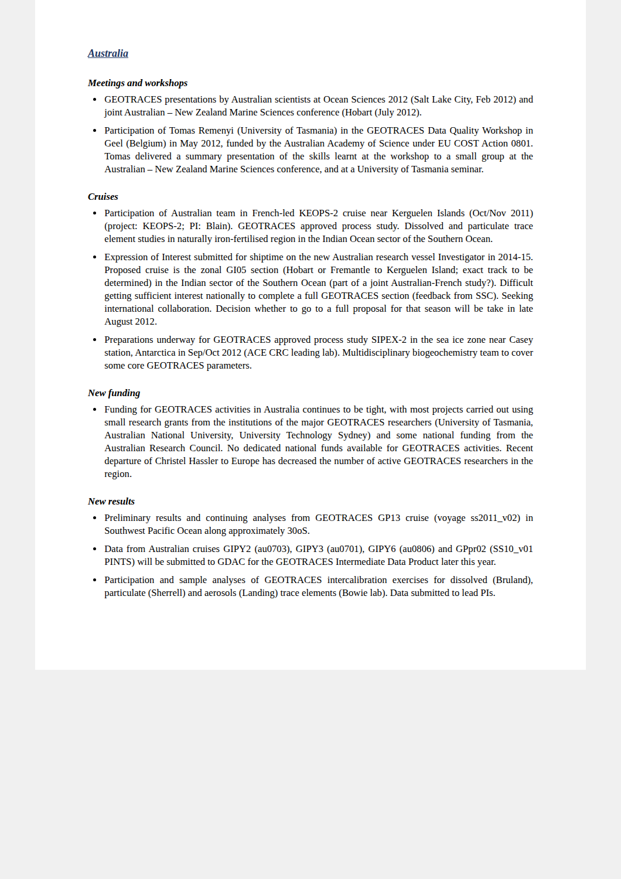Australia
Meetings and workshops
GEOTRACES presentations by Australian scientists at Ocean Sciences 2012 (Salt Lake City, Feb 2012) and joint Australian – New Zealand Marine Sciences conference (Hobart (July 2012).
Participation of Tomas Remenyi (University of Tasmania) in the GEOTRACES Data Quality Workshop in Geel (Belgium) in May 2012, funded by the Australian Academy of Science under EU COST Action 0801. Tomas delivered a summary presentation of the skills learnt at the workshop to a small group at the Australian – New Zealand Marine Sciences conference, and at a University of Tasmania seminar.
Cruises
Participation of Australian team in French-led KEOPS-2 cruise near Kerguelen Islands (Oct/Nov 2011) (project: KEOPS-2; PI: Blain). GEOTRACES approved process study. Dissolved and particulate trace element studies in naturally iron-fertilised region in the Indian Ocean sector of the Southern Ocean.
Expression of Interest submitted for shiptime on the new Australian research vessel Investigator in 2014-15. Proposed cruise is the zonal GI05 section (Hobart or Fremantle to Kerguelen Island; exact track to be determined) in the Indian sector of the Southern Ocean (part of a joint Australian-French study?). Difficult getting sufficient interest nationally to complete a full GEOTRACES section (feedback from SSC). Seeking international collaboration. Decision whether to go to a full proposal for that season will be take in late August 2012.
Preparations underway for GEOTRACES approved process study SIPEX-2 in the sea ice zone near Casey station, Antarctica in Sep/Oct 2012 (ACE CRC leading lab). Multidisciplinary biogeochemistry team to cover some core GEOTRACES parameters.
New funding
Funding for GEOTRACES activities in Australia continues to be tight, with most projects carried out using small research grants from the institutions of the major GEOTRACES researchers (University of Tasmania, Australian National University, University Technology Sydney) and some national funding from the Australian Research Council. No dedicated national funds available for GEOTRACES activities. Recent departure of Christel Hassler to Europe has decreased the number of active GEOTRACES researchers in the region.
New results
Preliminary results and continuing analyses from GEOTRACES GP13 cruise (voyage ss2011_v02) in Southwest Pacific Ocean along approximately 30oS.
Data from Australian cruises GIPY2 (au0703), GIPY3 (au0701), GIPY6 (au0806) and GPpr02 (SS10_v01 PINTS) will be submitted to GDAC for the GEOTRACES Intermediate Data Product later this year.
Participation and sample analyses of GEOTRACES intercalibration exercises for dissolved (Bruland), particulate (Sherrell) and aerosols (Landing) trace elements (Bowie lab). Data submitted to lead PIs.